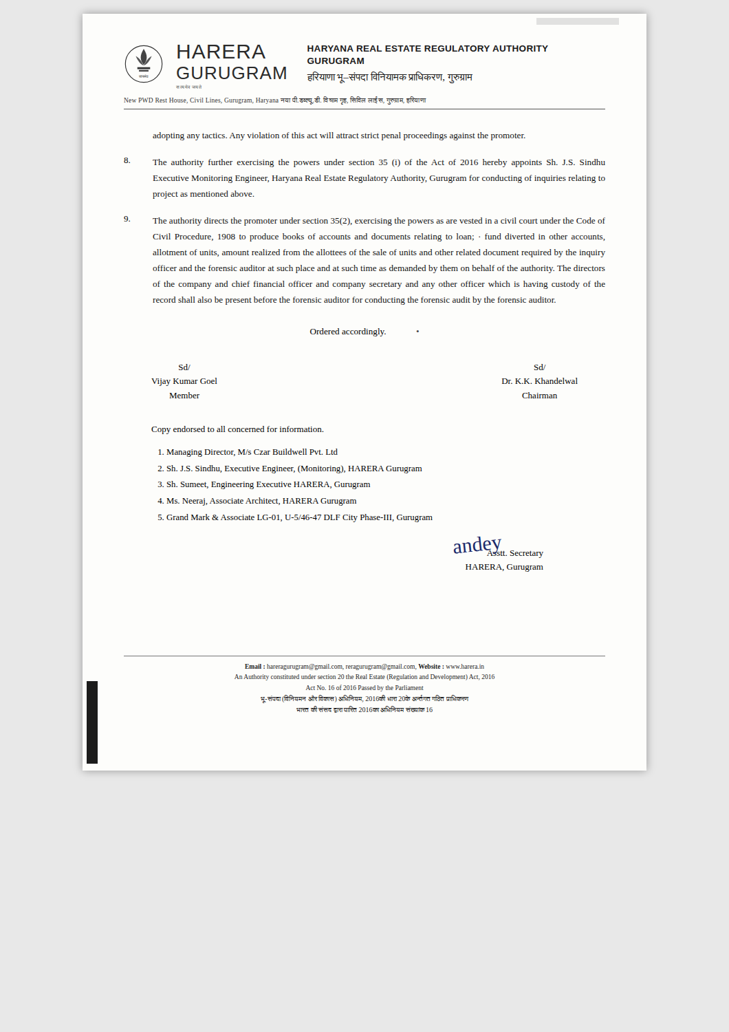सत्यमेव
HARERA
GURUGRAM
सत्यमेव जयते
HARYANA REAL ESTATE REGULATORY AUTHORITY
GURUGRAM
हरियाणा भू–संपदा विनियामक प्राधिकरण, गुरुग्राम
New PWD Rest House, Civil Lines, Gurugram, Haryana नया पी.डब्ल्यू.डी. विश्राम गृह, सिविल लाईंस, गुरुग्राम, हरियाणा
adopting any tactics. Any violation of this act will attract strict penal proceedings against the promoter.
8.
The authority further exercising the powers under section 35 (i) of the Act of 2016 hereby appoints Sh. J.S. Sindhu Executive Monitoring Engineer, Haryana Real Estate Regulatory Authority, Gurugram for conducting of inquiries relating to project as mentioned above.
9.
The authority directs the promoter under section 35(2), exercising the powers as are vested in a civil court under the Code of Civil Procedure, 1908 to produce books of accounts and documents relating to loan; · fund diverted in other accounts, allotment of units, amount realized from the allottees of the sale of units and other related document required by the inquiry officer and the forensic auditor at such place and at such time as demanded by them on behalf of the authority. The directors of the company and chief financial officer and company secretary and any other officer which is having custody of the record shall also be present before the forensic auditor for conducting the forensic audit by the forensic auditor.
Ordered accordingly. •
Sd/
Vijay Kumar Goel
Member
Sd/
Dr. K.K. Khandelwal
Chairman
Copy endorsed to all concerned for information.
Managing Director, M/s Czar Buildwell Pvt. Ltd
Sh. J.S. Sindhu, Executive Engineer, (Monitoring), HARERA Gurugram
Sh. Sumeet, Engineering Executive HARERA, Gurugram
Ms. Neeraj, Associate Architect, HARERA Gurugram
Grand Mark & Associate LG-01, U-5/46-47 DLF City Phase-III, Gurugram
andey Asstt. Secretary
HARERA, Gurugram
Email : hareragurugram@gmail.com, reragurugram@gmail.com, Website : www.harera.in
An Authority constituted under section 20 the Real Estate (Regulation and Development) Act, 2016
Act No. 16 of 2016 Passed by the Parliament
भू-संपदा (विनियमन और विकास) अधिनियम, 2016की धारा 20के अर्न्तगत गठित प्राधिकरण
भारत की संसद द्वारा पारित 2016का अधिनियम संख्यांक 16